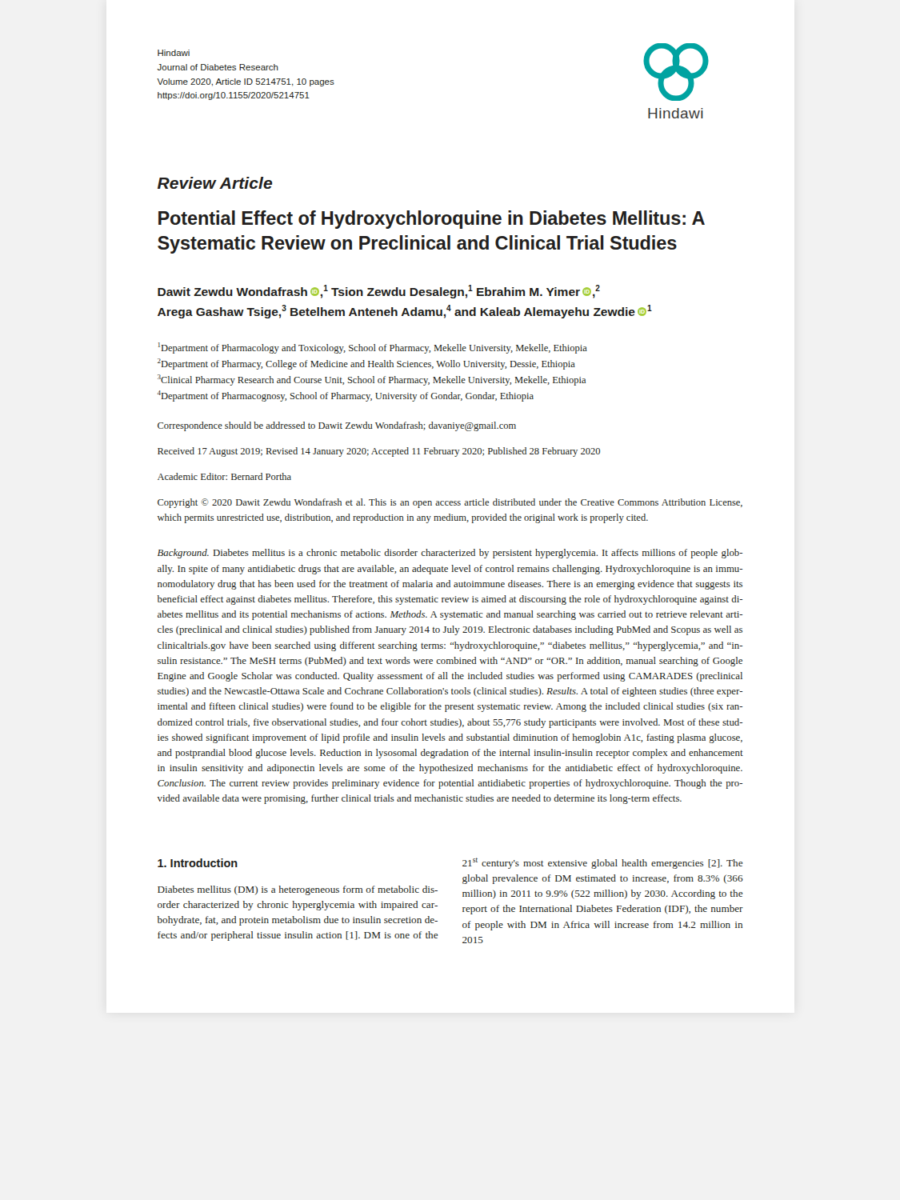Hindawi
Journal of Diabetes Research
Volume 2020, Article ID 5214751, 10 pages
https://doi.org/10.1155/2020/5214751
Hindawi
Review Article
Potential Effect of Hydroxychloroquine in Diabetes Mellitus: A Systematic Review on Preclinical and Clinical Trial Studies
Dawit Zewdu Wondafrash ,1 Tsion Zewdu Desalegn,1 Ebrahim M. Yimer ,2
Arega Gashaw Tsige,3 Betelhem Anteneh Adamu,4 and Kaleab Alemayehu Zewdie1
1Department of Pharmacology and Toxicology, School of Pharmacy, Mekelle University, Mekelle, Ethiopia
2Department of Pharmacy, College of Medicine and Health Sciences, Wollo University, Dessie, Ethiopia
3Clinical Pharmacy Research and Course Unit, School of Pharmacy, Mekelle University, Mekelle, Ethiopia
4Department of Pharmacognosy, School of Pharmacy, University of Gondar, Gondar, Ethiopia
Correspondence should be addressed to Dawit Zewdu Wondafrash; davaniye@gmail.com
Received 17 August 2019; Revised 14 January 2020; Accepted 11 February 2020; Published 28 February 2020
Academic Editor: Bernard Portha
Copyright © 2020 Dawit Zewdu Wondafrash et al. This is an open access article distributed under the Creative Commons Attribution License, which permits unrestricted use, distribution, and reproduction in any medium, provided the original work is properly cited.
Background. Diabetes mellitus is a chronic metabolic disorder characterized by persistent hyperglycemia. It affects millions of people globally. In spite of many antidiabetic drugs that are available, an adequate level of control remains challenging. Hydroxychloroquine is an immunomodulatory drug that has been used for the treatment of malaria and autoimmune diseases. There is an emerging evidence that suggests its beneficial effect against diabetes mellitus. Therefore, this systematic review is aimed at discoursing the role of hydroxychloroquine against diabetes mellitus and its potential mechanisms of actions. Methods. A systematic and manual searching was carried out to retrieve relevant articles (preclinical and clinical studies) published from January 2014 to July 2019. Electronic databases including PubMed and Scopus as well as clinicaltrials.gov have been searched using different searching terms: “hydroxychloroquine,” “diabetes mellitus,” “hyperglycemia,” and “insulin resistance.” The MeSH terms (PubMed) and text words were combined with “AND” or “OR.” In addition, manual searching of Google Engine and Google Scholar was conducted. Quality assessment of all the included studies was performed using CAMARADES (preclinical studies) and the Newcastle-Ottawa Scale and Cochrane Collaboration's tools (clinical studies). Results. A total of eighteen studies (three experimental and fifteen clinical studies) were found to be eligible for the present systematic review. Among the included clinical studies (six randomized control trials, five observational studies, and four cohort studies), about 55,776 study participants were involved. Most of these studies showed significant improvement of lipid profile and insulin levels and substantial diminution of hemoglobin A1c, fasting plasma glucose, and postprandial blood glucose levels. Reduction in lysosomal degradation of the internal insulin-insulin receptor complex and enhancement in insulin sensitivity and adiponectin levels are some of the hypothesized mechanisms for the antidiabetic effect of hydroxychloroquine. Conclusion. The current review provides preliminary evidence for potential antidiabetic properties of hydroxychloroquine. Though the provided available data were promising, further clinical trials and mechanistic studies are needed to determine its long-term effects.
1. Introduction
Diabetes mellitus (DM) is a heterogeneous form of metabolic disorder characterized by chronic hyperglycemia with impaired carbohydrate, fat, and protein metabolism due to insulin secretion defects and/or peripheral tissue insulin action [1]. DM is one of the 21st century's most extensive global health emergencies [2]. The global prevalence of DM estimated to increase, from 8.3% (366 million) in 2011 to 9.9% (522 million) by 2030. According to the report of the International Diabetes Federation (IDF), the number of people with DM in Africa will increase from 14.2 million in 2015